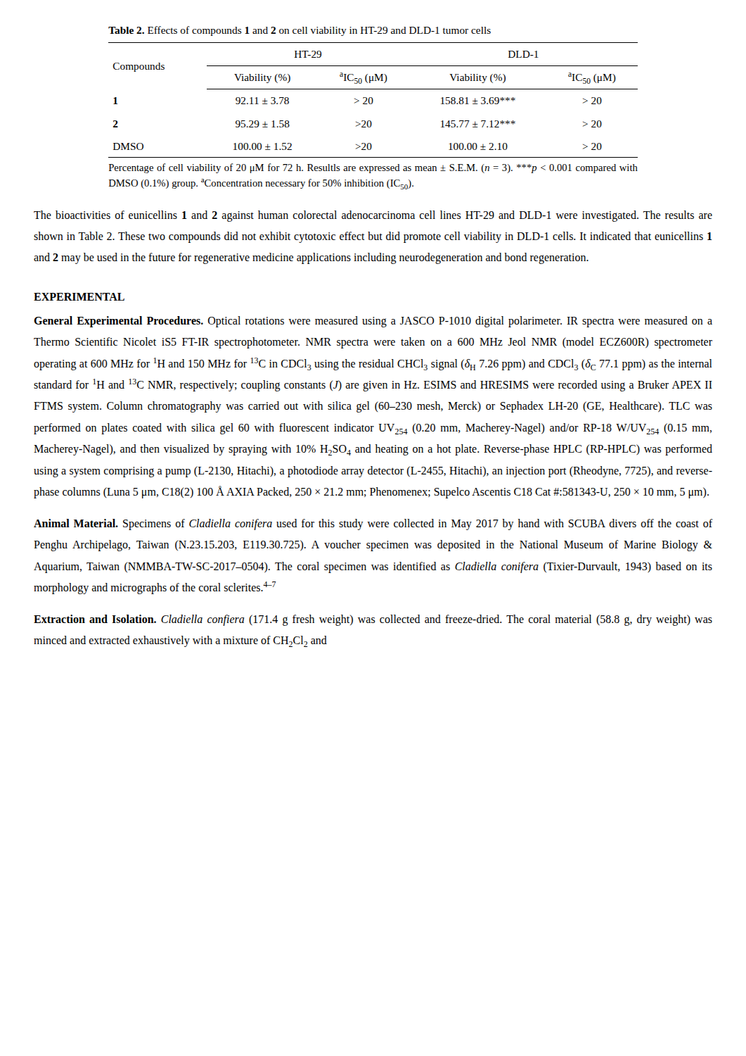Table 2. Effects of compounds 1 and 2 on cell viability in HT-29 and DLD-1 tumor cells
| Compounds | HT-29 | DLD-1 |
| Viability (%) | a IC 50 (μM) | Viability (%) | a IC 50 (μM) |
| 1 | 92.11 ± 3.78 | > 20 | 158.81 ± 3.69*** | > 20 |
| 2 | 95.29 ± 1.58 | >20 | 145.77 ± 7.12*** | > 20 |
| DMSO | 100.00 ± 1.52 | >20 | 100.00 ± 2.10 | > 20 |
Percentage of cell viability of 20 μM for 72 h. Resultls are expressed as mean ± S.E.M. (n = 3). ***p < 0.001 compared with DMSO (0.1%) group. aConcentration necessary for 50% inhibition (IC50).
The bioactivities of eunicellins 1 and 2 against human colorectal adenocarcinoma cell lines HT-29 and DLD-1 were investigated. The results are shown in Table 2. These two compounds did not exhibit cytotoxic effect but did promote cell viability in DLD-1 cells. It indicated that eunicellins 1 and 2 may be used in the future for regenerative medicine applications including neurodegeneration and bond regeneration.
EXPERIMENTAL
General Experimental Procedures. Optical rotations were measured using a JASCO P-1010 digital polarimeter. IR spectra were measured on a Thermo Scientific Nicolet iS5 FT-IR spectrophotometer. NMR spectra were taken on a 600 MHz Jeol NMR (model ECZ600R) spectrometer operating at 600 MHz for 1H and 150 MHz for 13C in CDCl3 using the residual CHCl3 signal (δH 7.26 ppm) and CDCl3 (δC 77.1 ppm) as the internal standard for 1H and 13C NMR, respectively; coupling constants (J) are given in Hz. ESIMS and HRESIMS were recorded using a Bruker APEX II FTMS system. Column chromatography was carried out with silica gel (60–230 mesh, Merck) or Sephadex LH-20 (GE, Healthcare). TLC was performed on plates coated with silica gel 60 with fluorescent indicator UV254 (0.20 mm, Macherey-Nagel) and/or RP-18 W/UV254 (0.15 mm, Macherey-Nagel), and then visualized by spraying with 10% H2SO4 and heating on a hot plate. Reverse-phase HPLC (RP-HPLC) was performed using a system comprising a pump (L-2130, Hitachi), a photodiode array detector (L-2455, Hitachi), an injection port (Rheodyne, 7725), and reverse-phase columns (Luna 5 μm, C18(2) 100 Å AXIA Packed, 250 × 21.2 mm; Phenomenex; Supelco Ascentis C18 Cat #:581343-U, 250 × 10 mm, 5 μm).
Animal Material. Specimens of Cladiella conifera used for this study were collected in May 2017 by hand with SCUBA divers off the coast of Penghu Archipelago, Taiwan (N.23.15.203, E119.30.725). A voucher specimen was deposited in the National Museum of Marine Biology & Aquarium, Taiwan (NMMBA-TW-SC-2017–0504). The coral specimen was identified as Cladiella conifera (Tixier-Durvault, 1943) based on its morphology and micrographs of the coral sclerites.4–7
Extraction and Isolation. Cladiella confiera (171.4 g fresh weight) was collected and freeze-dried. The coral material (58.8 g, dry weight) was minced and extracted exhaustively with a mixture of CH2Cl2 and